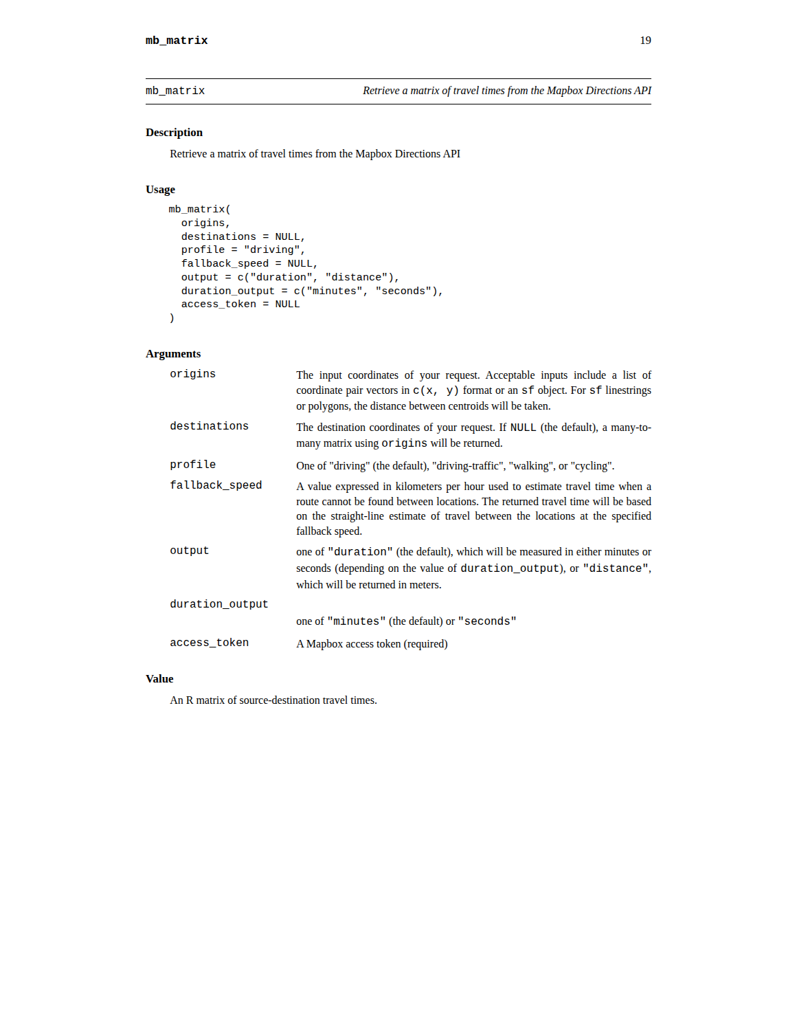mb_matrix 19
mb_matrix Retrieve a matrix of travel times from the Mapbox Directions API
Description
Retrieve a matrix of travel times from the Mapbox Directions API
Usage
mb_matrix(
  origins,
  destinations = NULL,
  profile = "driving",
  fallback_speed = NULL,
  output = c("duration", "distance"),
  duration_output = c("minutes", "seconds"),
  access_token = NULL
)
Arguments
origins
The input coordinates of your request. Acceptable inputs include a list of coordinate pair vectors in c(x, y) format or an sf object. For sf linestrings or polygons, the distance between centroids will be taken.
destinations
The destination coordinates of your request. If NULL (the default), a many-to-many matrix using origins will be returned.
profile
One of "driving" (the default), "driving-traffic", "walking", or "cycling".
fallback_speed
A value expressed in kilometers per hour used to estimate travel time when a route cannot be found between locations. The returned travel time will be based on the straight-line estimate of travel between the locations at the specified fallback speed.
output
one of "duration" (the default), which will be measured in either minutes or seconds (depending on the value of duration_output), or "distance", which will be returned in meters.
duration_output
one of "minutes" (the default) or "seconds"
access_token
A Mapbox access token (required)
Value
An R matrix of source-destination travel times.